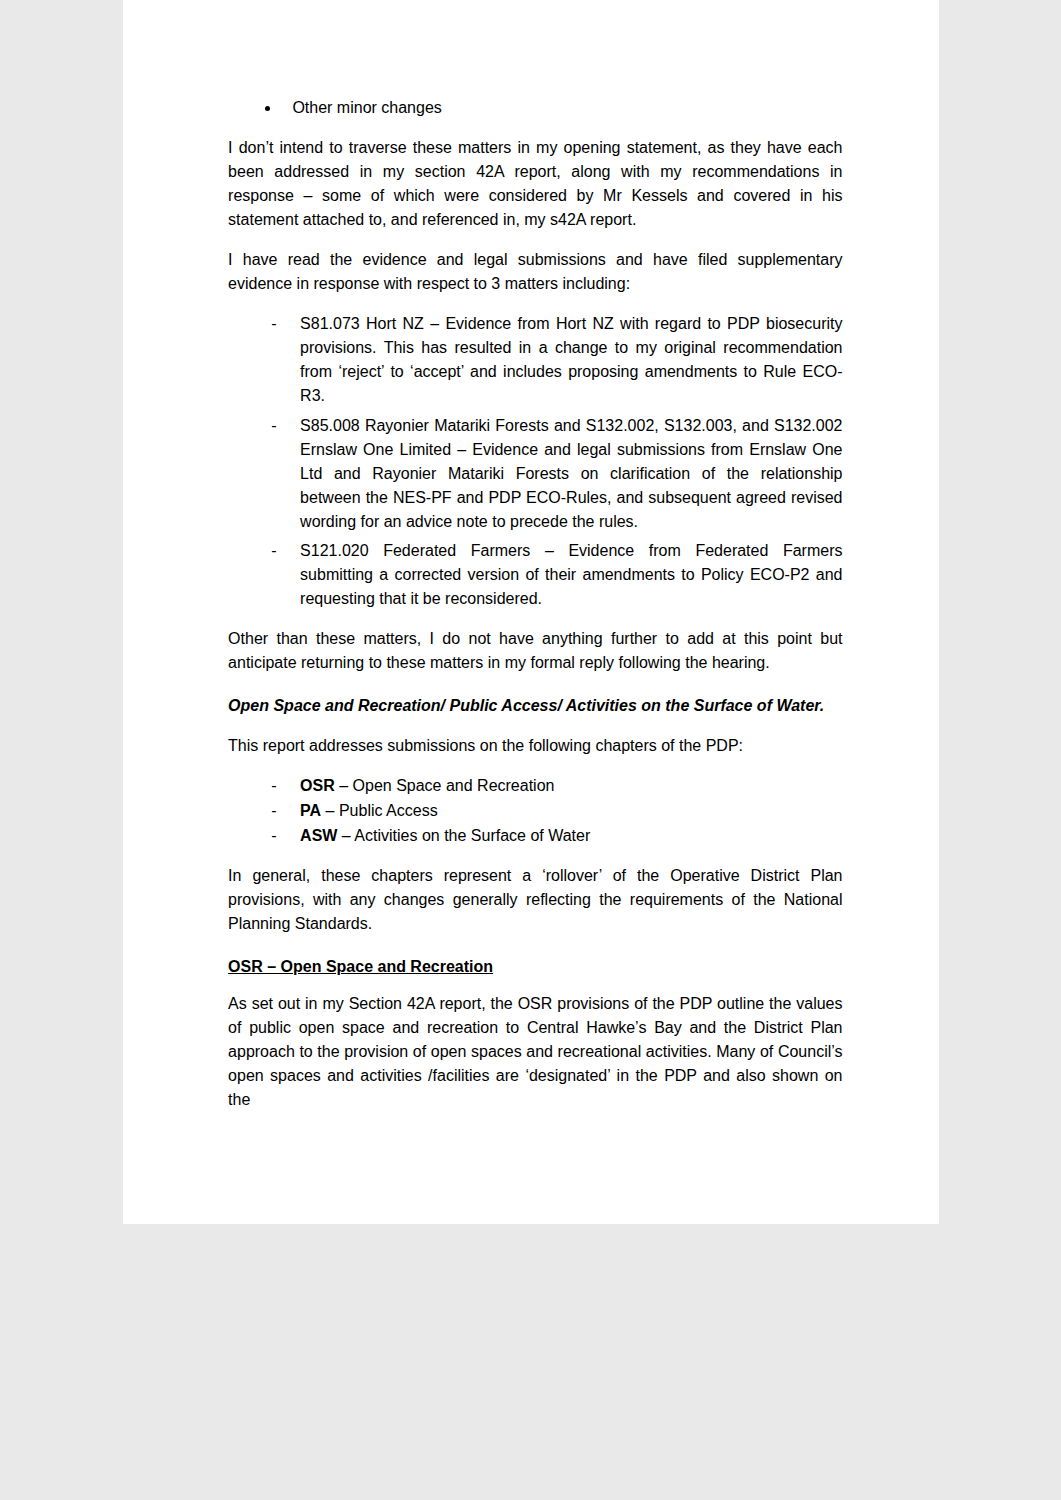Other minor changes
I don’t intend to traverse these matters in my opening statement, as they have each been addressed in my section 42A report, along with my recommendations in response – some of which were considered by Mr Kessels and covered in his statement attached to, and referenced in, my s42A report.
I have read the evidence and legal submissions and have filed supplementary evidence in response with respect to 3 matters including:
S81.073 Hort NZ – Evidence from Hort NZ with regard to PDP biosecurity provisions. This has resulted in a change to my original recommendation from ‘reject’ to ‘accept’ and includes proposing amendments to Rule ECO-R3.
S85.008 Rayonier Matariki Forests and S132.002, S132.003, and S132.002 Ernslaw One Limited – Evidence and legal submissions from Ernslaw One Ltd and Rayonier Matariki Forests on clarification of the relationship between the NES-PF and PDP ECO-Rules, and subsequent agreed revised wording for an advice note to precede the rules.
S121.020 Federated Farmers – Evidence from Federated Farmers submitting a corrected version of their amendments to Policy ECO-P2 and requesting that it be reconsidered.
Other than these matters, I do not have anything further to add at this point but anticipate returning to these matters in my formal reply following the hearing.
Open Space and Recreation/ Public Access/ Activities on the Surface of Water.
This report addresses submissions on the following chapters of the PDP:
OSR – Open Space and Recreation
PA – Public Access
ASW – Activities on the Surface of Water
In general, these chapters represent a ‘rollover’ of the Operative District Plan provisions, with any changes generally reflecting the requirements of the National Planning Standards.
OSR – Open Space and Recreation
As set out in my Section 42A report, the OSR provisions of the PDP outline the values of public open space and recreation to Central Hawke’s Bay and the District Plan approach to the provision of open spaces and recreational activities. Many of Council’s open spaces and activities /facilities are ‘designated’ in the PDP and also shown on the